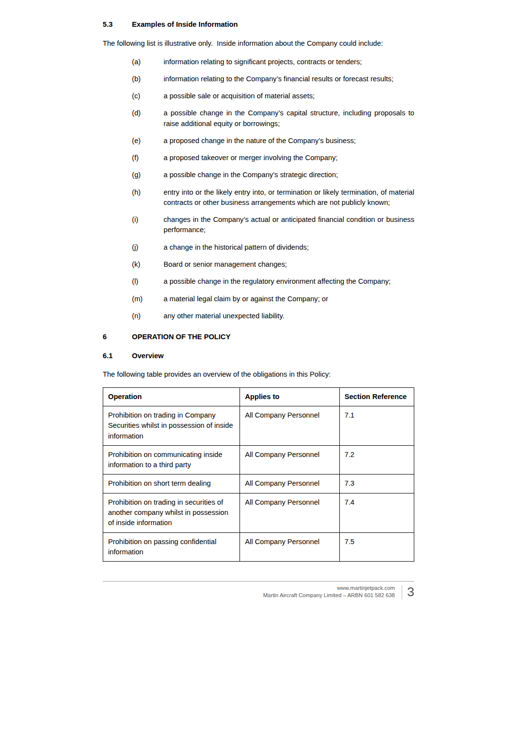5.3 Examples of Inside Information
The following list is illustrative only. Inside information about the Company could include:
(a) information relating to significant projects, contracts or tenders;
(b) information relating to the Company’s financial results or forecast results;
(c) a possible sale or acquisition of material assets;
(d) a possible change in the Company’s capital structure, including proposals to raise additional equity or borrowings;
(e) a proposed change in the nature of the Company’s business;
(f) a proposed takeover or merger involving the Company;
(g) a possible change in the Company’s strategic direction;
(h) entry into or the likely entry into, or termination or likely termination, of material contracts or other business arrangements which are not publicly known;
(i) changes in the Company’s actual or anticipated financial condition or business performance;
(j) a change in the historical pattern of dividends;
(k) Board or senior management changes;
(l) a possible change in the regulatory environment affecting the Company;
(m) a material legal claim by or against the Company; or
(n) any other material unexpected liability.
6 OPERATION OF THE POLICY
6.1 Overview
The following table provides an overview of the obligations in this Policy:
| Operation | Applies to | Section Reference |
| --- | --- | --- |
| Prohibition on trading in Company Securities whilst in possession of inside information | All Company Personnel | 7.1 |
| Prohibition on communicating inside information to a third party | All Company Personnel | 7.2 |
| Prohibition on short term dealing | All Company Personnel | 7.3 |
| Prohibition on trading in securities of another company whilst in possession of inside information | All Company Personnel | 7.4 |
| Prohibition on passing confidential information | All Company Personnel | 7.5 |
www.martinjetpack.com
Martin Aircraft Company Limited – ARBN 601 582 638
3